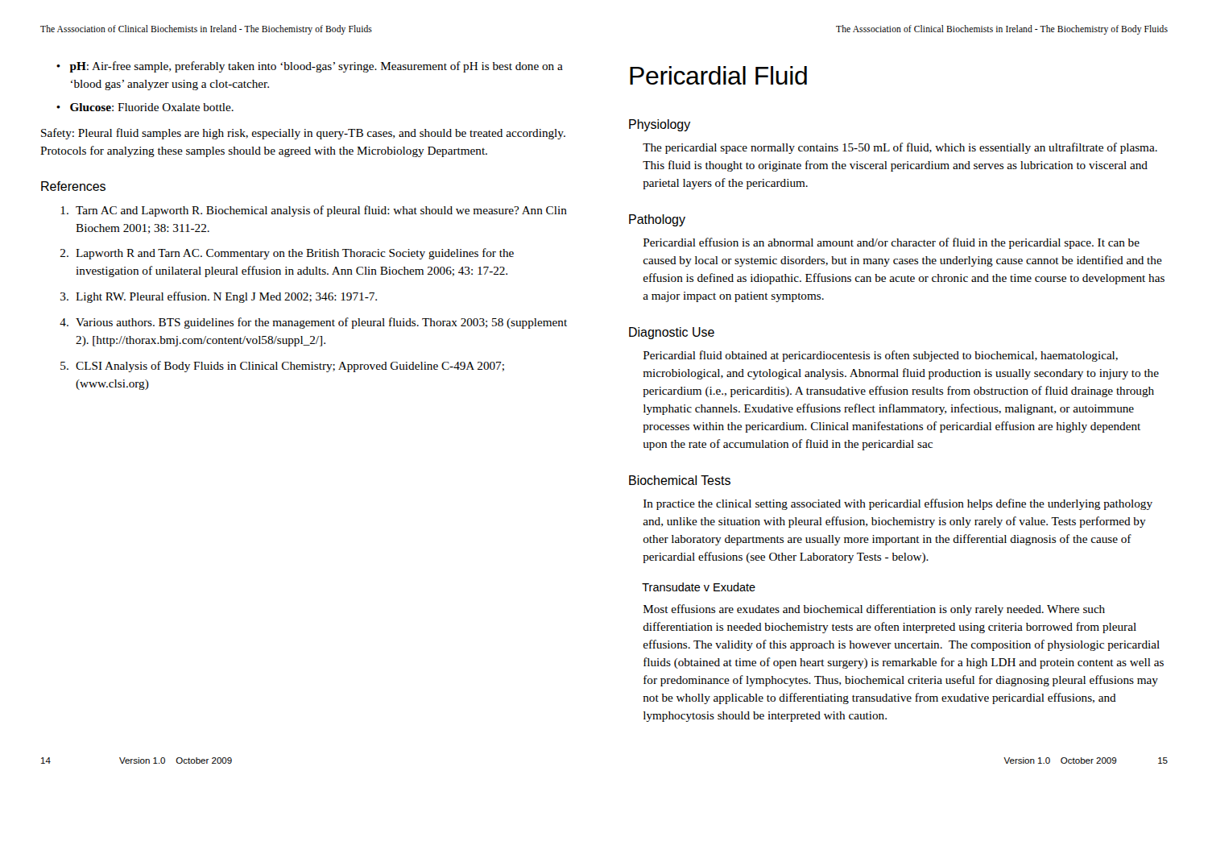The Asssociation of Clinical Biochemists in Ireland - The Biochemistry of Body Fluids
pH: Air-free sample, preferably taken into ‘blood-gas’ syringe. Measurement of pH is best done on a ‘blood gas’ analyzer using a clot-catcher.
Glucose: Fluoride Oxalate bottle.
Safety: Pleural fluid samples are high risk, especially in query-TB cases, and should be treated accordingly. Protocols for analyzing these samples should be agreed with the Microbiology Department.
References
Tarn AC and Lapworth R. Biochemical analysis of pleural fluid: what should we measure? Ann Clin Biochem 2001; 38: 311-22.
Lapworth R and Tarn AC. Commentary on the British Thoracic Society guidelines for the investigation of unilateral pleural effusion in adults. Ann Clin Biochem 2006; 43: 17-22.
Light RW. Pleural effusion. N Engl J Med 2002; 346: 1971-7.
Various authors. BTS guidelines for the management of pleural fluids. Thorax 2003; 58 (supplement 2). [http://thorax.bmj.com/content/vol58/suppl_2/].
CLSI Analysis of Body Fluids in Clinical Chemistry; Approved Guideline C-49A 2007; (www.clsi.org)
14 Version 1.0 October 2009
The Asssociation of Clinical Biochemists in Ireland - The Biochemistry of Body Fluids
Pericardial Fluid
Physiology
The pericardial space normally contains 15-50 mL of fluid, which is essentially an ultrafiltrate of plasma. This fluid is thought to originate from the visceral pericardium and serves as lubrication to visceral and parietal layers of the pericardium.
Pathology
Pericardial effusion is an abnormal amount and/or character of fluid in the pericardial space. It can be caused by local or systemic disorders, but in many cases the underlying cause cannot be identified and the effusion is defined as idiopathic. Effusions can be acute or chronic and the time course to development has a major impact on patient symptoms.
Diagnostic Use
Pericardial fluid obtained at pericardiocentesis is often subjected to biochemical, haematological, microbiological, and cytological analysis. Abnormal fluid production is usually secondary to injury to the pericardium (i.e., pericarditis). A transudative effusion results from obstruction of fluid drainage through lymphatic channels. Exudative effusions reflect inflammatory, infectious, malignant, or autoimmune processes within the pericardium. Clinical manifestations of pericardial effusion are highly dependent upon the rate of accumulation of fluid in the pericardial sac
Biochemical Tests
In practice the clinical setting associated with pericardial effusion helps define the underlying pathology and, unlike the situation with pleural effusion, biochemistry is only rarely of value. Tests performed by other laboratory departments are usually more important in the differential diagnosis of the cause of pericardial effusions (see Other Laboratory Tests - below).
Transudate v Exudate
Most effusions are exudates and biochemical differentiation is only rarely needed. Where such differentiation is needed biochemistry tests are often interpreted using criteria borrowed from pleural effusions. The validity of this approach is however uncertain. The composition of physiologic pericardial fluids (obtained at time of open heart surgery) is remarkable for a high LDH and protein content as well as for predominance of lymphocytes. Thus, biochemical criteria useful for diagnosing pleural effusions may not be wholly applicable to differentiating transudative from exudative pericardial effusions, and lymphocytosis should be interpreted with caution.
Version 1.0 October 2009 15